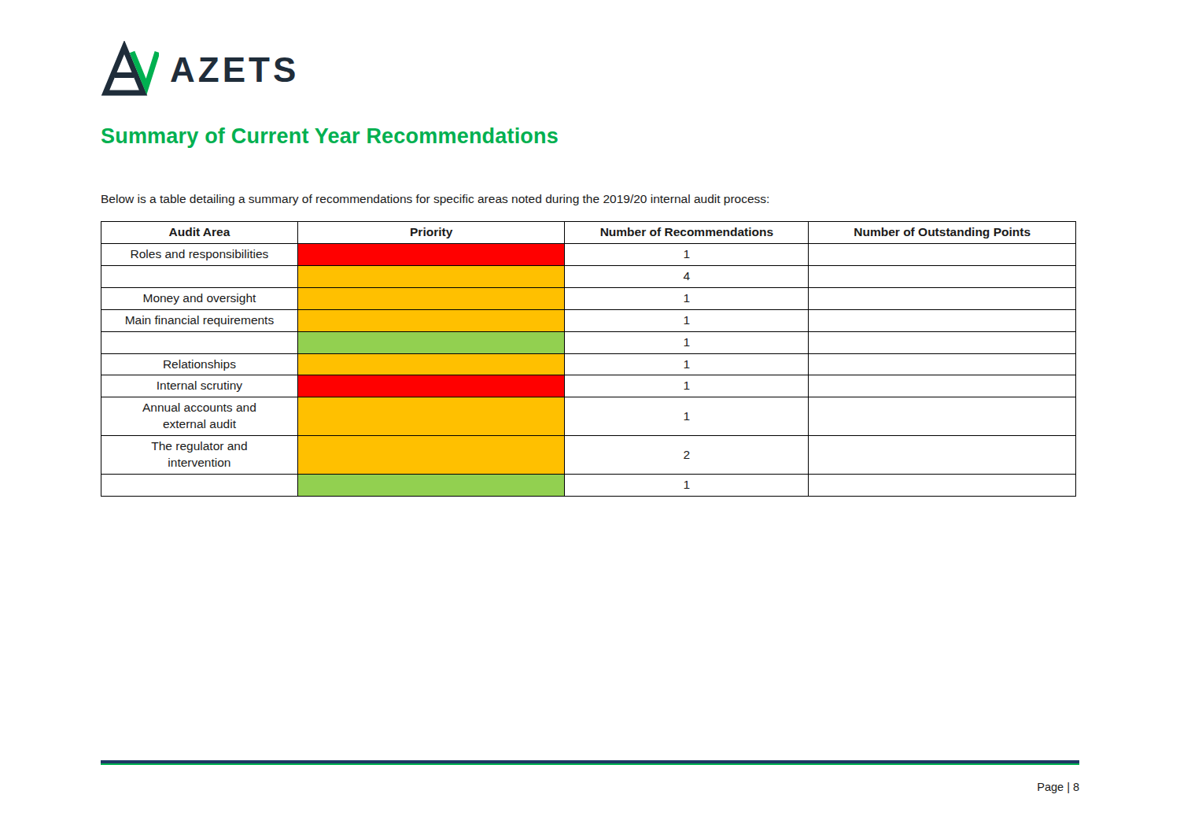AZETS
Summary of Current Year Recommendations
Below is a table detailing a summary of recommendations for specific areas noted during the 2019/20 internal audit process:
| Audit Area | Priority | Number of Recommendations | Number of Outstanding Points |
| --- | --- | --- | --- |
| Roles and responsibilities | | 1 | |
| | | 4 | |
| Money and oversight | | 1 | |
| Main financial requirements | | 1 | |
| | | 1 | |
| Relationships | | 1 | |
| Internal scrutiny | | 1 | |
| Annual accounts and external audit | | 1 | |
| The regulator and intervention | | 2 | |
| | | 1 | |
Page | 8